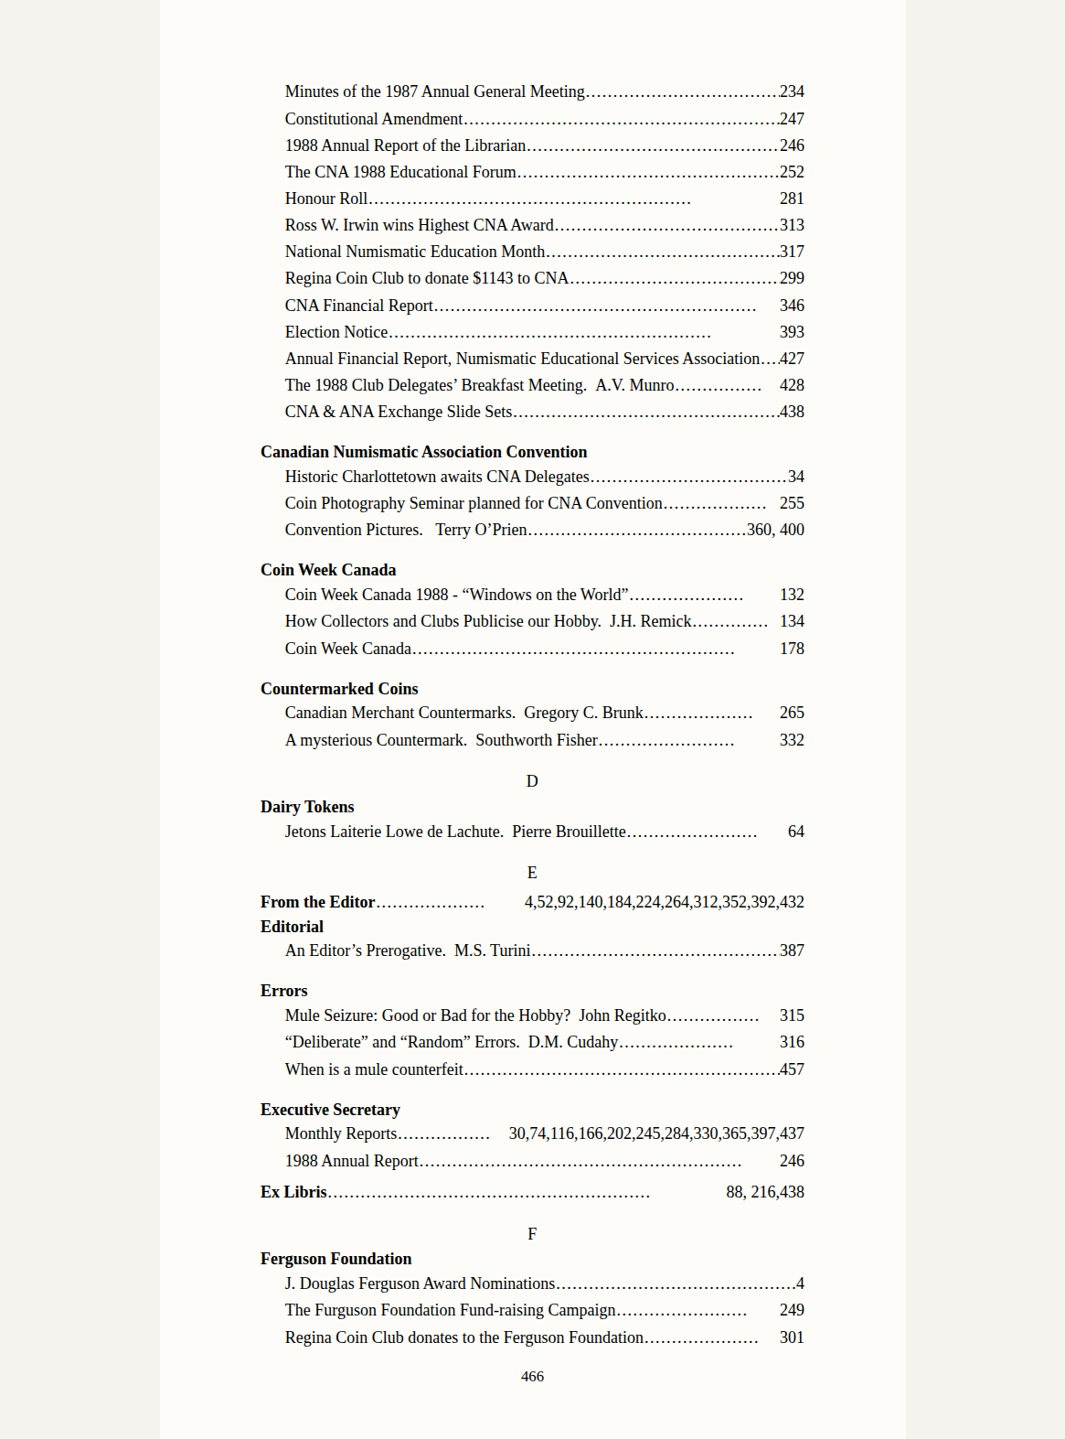Minutes of the 1987 Annual General Meeting........................................................... 234
Constitutional Amendment........................................................... 247
1988 Annual Report of the Librarian........................................................... 246
The CNA 1988 Educational Forum........................................................... 252
Honour Roll........................................................... 281
Ross W. Irwin wins Highest CNA Award........................................................... 313
National Numismatic Education Month........................................................... 317
Regina Coin Club to donate $1143 to CNA........................................................... 299
CNA Financial Report........................................................... 346
Election Notice........................................................... 393
Annual Financial Report, Numismatic Educational Services Association....... 427
The 1988 Club Delegates’ Breakfast Meeting. A.V. Munro................ 428
CNA & ANA Exchange Slide Sets........................................................... 438
Canadian Numismatic Association Convention
Historic Charlottetown awaits CNA Delegates........................................................... 34
Coin Photography Seminar planned for CNA Convention................... 255
Convention Pictures. Terry O’Prien........................................................... 360, 400
Coin Week Canada
Coin Week Canada 1988 - “Windows on the World”..................... 132
How Collectors and Clubs Publicise our Hobby. J.H. Remick.............. 134
Coin Week Canada........................................................... 178
Countermarked Coins
Canadian Merchant Countermarks. Gregory C. Brunk.................... 265
A mysterious Countermark. Southworth Fisher......................... 332
D
Dairy Tokens
Jetons Laiterie Lowe de Lachute. Pierre Brouillette........................ 64
E
From the Editor.................... 4,52,92,140,184,224,264,312,352,392,432
Editorial
An Editor’s Prerogative. M.S. Turini........................................................... 387
Errors
Mule Seizure: Good or Bad for the Hobby? John Regitko................. 315
“Deliberate” and “Random” Errors. D.M. Cudahy..................... 316
When is a mule counterfeit........................................................... 457
Executive Secretary
Monthly Reports................. 30,74,116,166,202,245,284,330,365,397,437
1988 Annual Report........................................................... 246
Ex Libris........................................................... 88, 216,438
F
Ferguson Foundation
J. Douglas Ferguson Award Nominations........................................................... 4
The Furguson Foundation Fund-raising Campaign........................ 249
Regina Coin Club donates to the Ferguson Foundation..................... 301
466